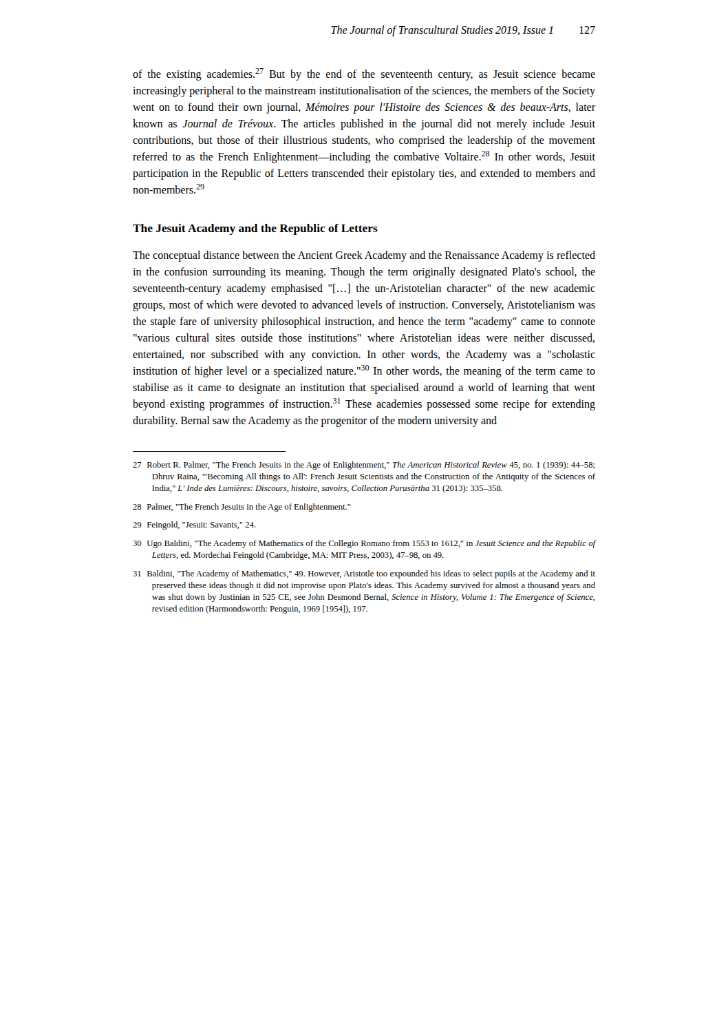The Journal of Transcultural Studies 2019, Issue 1 127
of the existing academies.27 But by the end of the seventeenth century, as Jesuit science became increasingly peripheral to the mainstream institutionalisation of the sciences, the members of the Society went on to found their own journal, Mémoires pour l'Histoire des Sciences & des beaux-Arts, later known as Journal de Trévoux. The articles published in the journal did not merely include Jesuit contributions, but those of their illustrious students, who comprised the leadership of the movement referred to as the French Enlightenment—including the combative Voltaire.28 In other words, Jesuit participation in the Republic of Letters transcended their epistolary ties, and extended to members and non-members.29
The Jesuit Academy and the Republic of Letters
The conceptual distance between the Ancient Greek Academy and the Renaissance Academy is reflected in the confusion surrounding its meaning. Though the term originally designated Plato's school, the seventeenth-century academy emphasised "[…] the un-Aristotelian character" of the new academic groups, most of which were devoted to advanced levels of instruction. Conversely, Aristotelianism was the staple fare of university philosophical instruction, and hence the term "academy" came to connote "various cultural sites outside those institutions" where Aristotelian ideas were neither discussed, entertained, nor subscribed with any conviction. In other words, the Academy was a "scholastic institution of higher level or a specialized nature."30 In other words, the meaning of the term came to stabilise as it came to designate an institution that specialised around a world of learning that went beyond existing programmes of instruction.31 These academies possessed some recipe for extending durability. Bernal saw the Academy as the progenitor of the modern university and
27 Robert R. Palmer, "The French Jesuits in the Age of Enlightenment," The American Historical Review 45, no. 1 (1939): 44–58; Dhruv Raina, "'Becoming All things to All': French Jesuit Scientists and the Construction of the Antiquity of the Sciences of India," L' Inde des Lumières: Discours, histoire, savoirs, Collection Purusārtha 31 (2013): 335–358.
28 Palmer, "The French Jesuits in the Age of Enlightenment."
29 Feingold, "Jesuit: Savants," 24.
30 Ugo Baldini, "The Academy of Mathematics of the Collegio Romano from 1553 to 1612," in Jesuit Science and the Republic of Letters, ed. Mordechai Feingold (Cambridge, MA: MIT Press, 2003), 47–98, on 49.
31 Baldini, "The Academy of Mathematics," 49. However, Aristotle too expounded his ideas to select pupils at the Academy and it preserved these ideas though it did not improvise upon Plato's ideas. This Academy survived for almost a thousand years and was shut down by Justinian in 525 CE, see John Desmond Bernal, Science in History, Volume 1: The Emergence of Science, revised edition (Harmondsworth: Penguin, 1969 [1954]), 197.